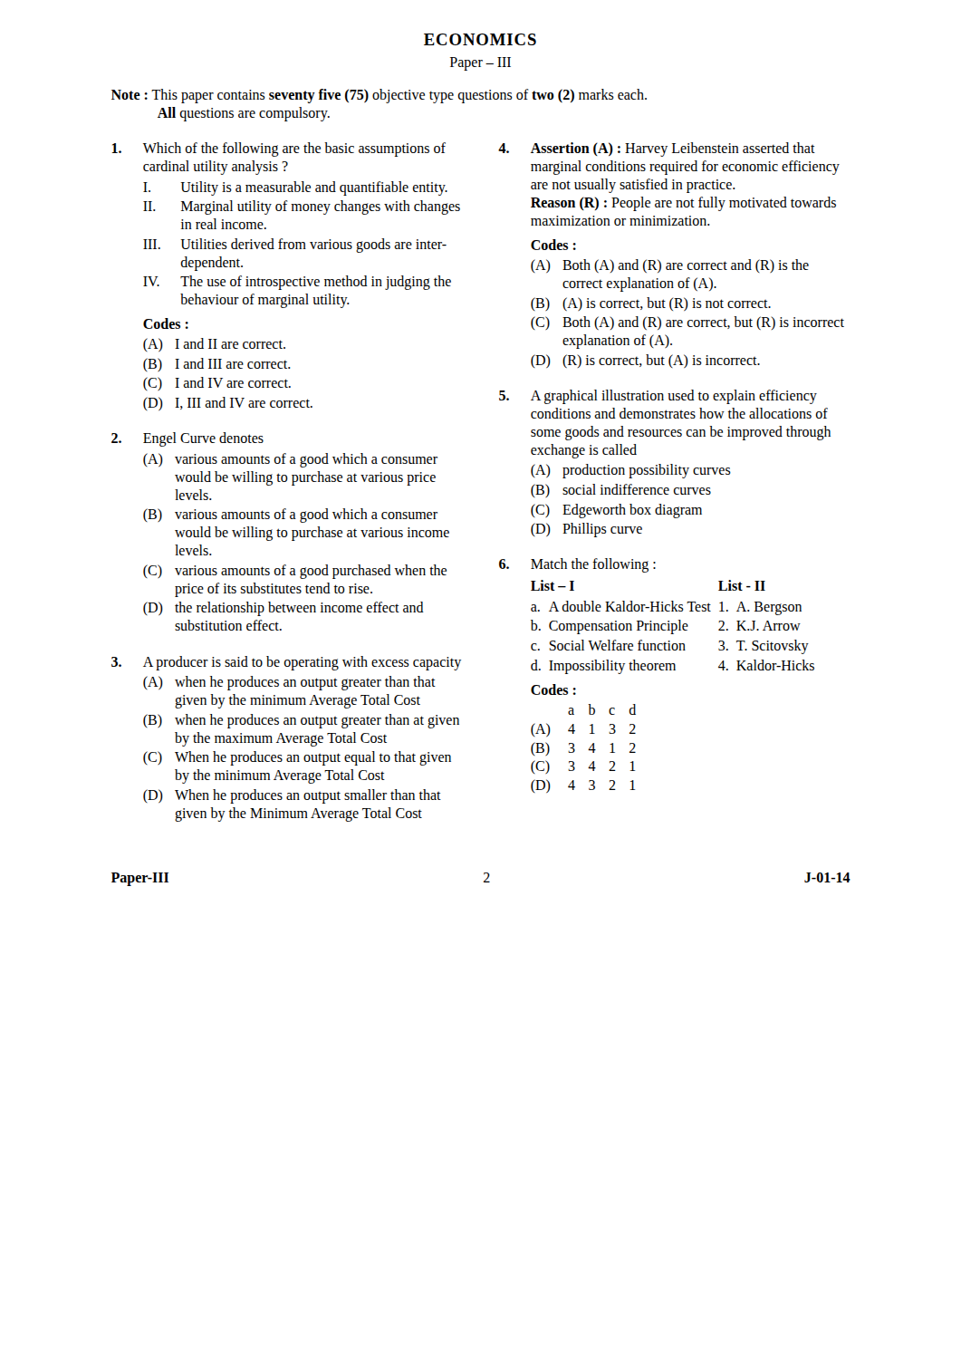ECONOMICS
Paper – III
Note : This paper contains seventy five (75) objective type questions of two (2) marks each.
All questions are compulsory.
1.
Which of the following are the basic assumptions of cardinal utility analysis ?
I. Utility is a measurable and quantifiable entity.
II. Marginal utility of money changes with changes in real income.
III. Utilities derived from various goods are inter-dependent.
IV. The use of introspective method in judging the behaviour of marginal utility.
Codes :
(A) I and II are correct.
(B) I and III are correct.
(C) I and IV are correct.
(D) I, III and IV are correct.
2.
Engel Curve denotes
(A) various amounts of a good which a consumer would be willing to purchase at various price levels.
(B) various amounts of a good which a consumer would be willing to purchase at various income levels.
(C) various amounts of a good purchased when the price of its substitutes tend to rise.
(D) the relationship between income effect and substitution effect.
3.
A producer is said to be operating with excess capacity
(A) when he produces an output greater than that given by the minimum Average Total Cost
(B) when he produces an output greater than at given by the maximum Average Total Cost
(C) When he produces an output equal to that given by the minimum Average Total Cost
(D) When he produces an output smaller than that given by the Minimum Average Total Cost
4.
Assertion (A) : Harvey Leibenstein asserted that marginal conditions required for economic efficiency are not usually satisfied in practice.
Reason (R) : People are not fully motivated towards maximization or minimization.
Codes :
(A) Both (A) and (R) are correct and (R) is the correct explanation of (A).
(B)(A) is correct, but (R) is not correct.
(C) Both (A) and (R) are correct, but (R) is incorrect explanation of (A).
(D)(R) is correct, but (A) is incorrect.
5.
A graphical illustration used to explain efficiency conditions and demonstrates how the allocations of some goods and resources can be improved through exchange is called
(A) production possibility curves
(B) social indifference curves
(C) Edgeworth box diagram
(D) Phillips curve
6.
Match the following :
| List – I | List - II |
| --- | --- |
| a. | A double Kaldor-Hicks Test | 1. | A. Bergson |
| b. | Compensation Principle | 2. | K.J. Arrow |
| c. | Social Welfare function | 3. | T. Scitovsky |
| d. | Impossibility theorem | 4. | Kaldor-Hicks |
Codes :
| | a | b | c | d |
| (A) | 4 | 1 | 3 | 2 |
| (B) | 3 | 4 | 1 | 2 |
| (C) | 3 | 4 | 2 | 1 |
| (D) | 4 | 3 | 2 | 1 |
Paper-III
2
J-01-14